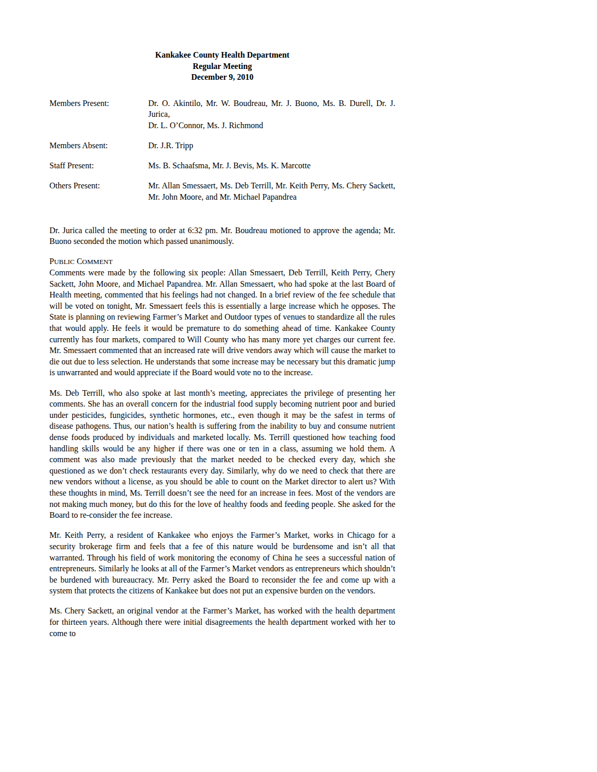Kankakee County Health Department Regular Meeting December 9, 2010
| Members Present: | Dr. O. Akintilo, Mr. W. Boudreau, Mr. J. Buono, Ms. B. Durell, Dr. J. Jurica, Dr. L. O’Connor, Ms. J. Richmond |
| Members Absent: | Dr. J.R. Tripp |
| Staff Present: | Ms. B. Schaafsma, Mr. J. Bevis, Ms. K. Marcotte |
| Others Present: | Mr. Allan Smessaert, Ms. Deb Terrill, Mr. Keith Perry, Ms. Chery Sackett, Mr. John Moore, and Mr. Michael Papandrea |
Dr. Jurica called the meeting to order at 6:32 pm. Mr. Boudreau motioned to approve the agenda; Mr. Buono seconded the motion which passed unanimously.
PUBLIC COMMENT
Comments were made by the following six people: Allan Smessaert, Deb Terrill, Keith Perry, Chery Sackett, John Moore, and Michael Papandrea. Mr. Allan Smessaert, who had spoke at the last Board of Health meeting, commented that his feelings had not changed. In a brief review of the fee schedule that will be voted on tonight, Mr. Smessaert feels this is essentially a large increase which he opposes. The State is planning on reviewing Farmer’s Market and Outdoor types of venues to standardize all the rules that would apply. He feels it would be premature to do something ahead of time. Kankakee County currently has four markets, compared to Will County who has many more yet charges our current fee. Mr. Smessaert commented that an increased rate will drive vendors away which will cause the market to die out due to less selection. He understands that some increase may be necessary but this dramatic jump is unwarranted and would appreciate if the Board would vote no to the increase.
Ms. Deb Terrill, who also spoke at last month’s meeting, appreciates the privilege of presenting her comments. She has an overall concern for the industrial food supply becoming nutrient poor and buried under pesticides, fungicides, synthetic hormones, etc., even though it may be the safest in terms of disease pathogens. Thus, our nation’s health is suffering from the inability to buy and consume nutrient dense foods produced by individuals and marketed locally. Ms. Terrill questioned how teaching food handling skills would be any higher if there was one or ten in a class, assuming we hold them. A comment was also made previously that the market needed to be checked every day, which she questioned as we don’t check restaurants every day. Similarly, why do we need to check that there are new vendors without a license, as you should be able to count on the Market director to alert us? With these thoughts in mind, Ms. Terrill doesn’t see the need for an increase in fees. Most of the vendors are not making much money, but do this for the love of healthy foods and feeding people. She asked for the Board to re-consider the fee increase.
Mr. Keith Perry, a resident of Kankakee who enjoys the Farmer’s Market, works in Chicago for a security brokerage firm and feels that a fee of this nature would be burdensome and isn’t all that warranted. Through his field of work monitoring the economy of China he sees a successful nation of entrepreneurs. Similarly he looks at all of the Farmer’s Market vendors as entrepreneurs which shouldn’t be burdened with bureaucracy. Mr. Perry asked the Board to reconsider the fee and come up with a system that protects the citizens of Kankakee but does not put an expensive burden on the vendors.
Ms. Chery Sackett, an original vendor at the Farmer’s Market, has worked with the health department for thirteen years. Although there were initial disagreements the health department worked with her to come to